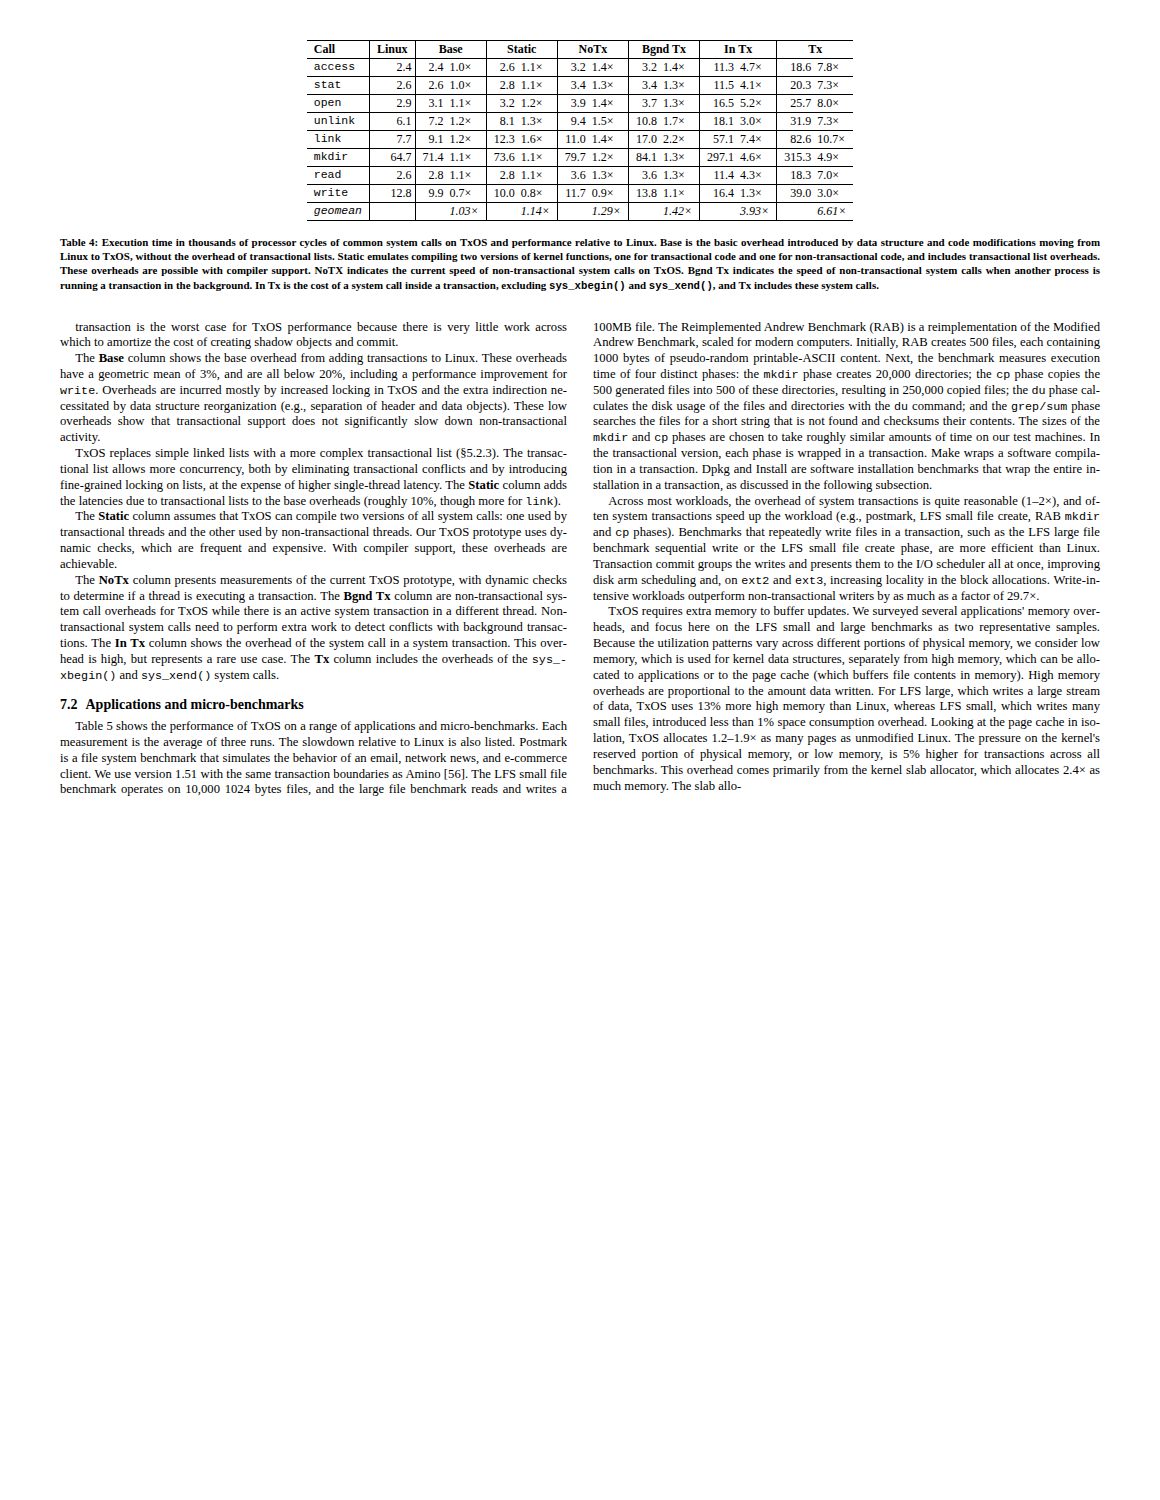| Call | Linux | Base | Static | NoTx | Bgnd Tx | In Tx | Tx |
| --- | --- | --- | --- | --- | --- | --- | --- |
| access | 2.4 | 2.4 | 1.0× | 2.6 | 1.1× | 3.2 | 1.4× | 3.2 | 1.4× | 11.3 | 4.7× | 18.6 | 7.8× |
| stat | 2.6 | 2.6 | 1.0× | 2.8 | 1.1× | 3.4 | 1.3× | 3.4 | 1.3× | 11.5 | 4.1× | 20.3 | 7.3× |
| open | 2.9 | 3.1 | 1.1× | 3.2 | 1.2× | 3.9 | 1.4× | 3.7 | 1.3× | 16.5 | 5.2× | 25.7 | 8.0× |
| unlink | 6.1 | 7.2 | 1.2× | 8.1 | 1.3× | 9.4 | 1.5× | 10.8 | 1.7× | 18.1 | 3.0× | 31.9 | 7.3× |
| link | 7.7 | 9.1 | 1.2× | 12.3 | 1.6× | 11.0 | 1.4× | 17.0 | 2.2× | 57.1 | 7.4× | 82.6 | 10.7× |
| mkdir | 64.7 | 71.4 | 1.1× | 73.6 | 1.1× | 79.7 | 1.2× | 84.1 | 1.3× | 297.1 | 4.6× | 315.3 | 4.9× |
| read | 2.6 | 2.8 | 1.1× | 2.8 | 1.1× | 3.6 | 1.3× | 3.6 | 1.3× | 11.4 | 4.3× | 18.3 | 7.0× |
| write | 12.8 | 9.9 | 0.7× | 10.0 | 0.8× | 11.7 | 0.9× | 13.8 | 1.1× | 16.4 | 1.3× | 39.0 | 3.0× |
| geomean | | | 1.03× | | 1.14× | | 1.29× | | 1.42× | | 3.93× | | 6.61× |
Table 4: Execution time in thousands of processor cycles of common system calls on TxOS and performance relative to Linux. Base is the basic overhead introduced by data structure and code modifications moving from Linux to TxOS, without the overhead of transactional lists. Static emulates compiling two versions of kernel functions, one for transactional code and one for non-transactional code, and includes transactional list overheads. These overheads are possible with compiler support. NoTX indicates the current speed of non-transactional system calls on TxOS. Bgnd Tx indicates the speed of non-transactional system calls when another process is running a transaction in the background. In Tx is the cost of a system call inside a transaction, excluding sys_xbegin() and sys_xend(), and Tx includes these system calls.
transaction is the worst case for TxOS performance because there is very little work across which to amortize the cost of creating shadow objects and commit.
The Base column shows the base overhead from adding transactions to Linux. These overheads have a geometric mean of 3%, and are all below 20%, including a performance improvement for write. Overheads are incurred mostly by increased locking in TxOS and the extra indirection necessitated by data structure reorganization (e.g., separation of header and data objects). These low overheads show that transactional support does not significantly slow down non-transactional activity.
TxOS replaces simple linked lists with a more complex transactional list (§5.2.3). The transactional list allows more concurrency, both by eliminating transactional conflicts and by introducing fine-grained locking on lists, at the expense of higher single-thread latency. The Static column adds the latencies due to transactional lists to the base overheads (roughly 10%, though more for link).
The Static column assumes that TxOS can compile two versions of all system calls: one used by transactional threads and the other used by non-transactional threads. Our TxOS prototype uses dynamic checks, which are frequent and expensive. With compiler support, these overheads are achievable.
The NoTx column presents measurements of the current TxOS prototype, with dynamic checks to determine if a thread is executing a transaction. The Bgnd Tx column are non-transactional system call overheads for TxOS while there is an active system transaction in a different thread. Non-transactional system calls need to perform extra work to detect conflicts with background transactions. The In Tx column shows the overhead of the system call in a system transaction. This overhead is high, but represents a rare use case. The Tx column includes the overheads of the sys_- xbegin() and sys_xend() system calls.
7.2 Applications and micro-benchmarks
Table 5 shows the performance of TxOS on a range of applications and micro-benchmarks. Each measurement is the average of three runs. The slowdown relative to Linux is also listed. Postmark is a file system benchmark that simulates the behavior of an email, network news, and e-commerce client. We use version 1.51 with the same transaction boundaries as Amino [56]. The LFS small file benchmark operates on 10,000 1024 bytes files, and the large file benchmark reads and writes a 100MB file. The Reimplemented Andrew Benchmark (RAB) is a reimplementation of the Modified Andrew Benchmark, scaled for modern computers. Initially, RAB creates 500 files, each containing 1000 bytes of pseudo-random printable-ASCII content. Next, the benchmark measures execution time of four distinct phases: the mkdir phase creates 20,000 directories; the cp phase copies the 500 generated files into 500 of these directories, resulting in 250,000 copied files; the du phase calculates the disk usage of the files and directories with the du command; and the grep/sum phase searches the files for a short string that is not found and checksums their contents. The sizes of the mkdir and cp phases are chosen to take roughly similar amounts of time on our test machines. In the transactional version, each phase is wrapped in a transaction. Make wraps a software compilation in a transaction. Dpkg and Install are software installation benchmarks that wrap the entire installation in a transaction, as discussed in the following subsection.
Across most workloads, the overhead of system transactions is quite reasonable (1–2×), and often system transactions speed up the workload (e.g., postmark, LFS small file create, RAB mkdir and cp phases). Benchmarks that repeatedly write files in a transaction, such as the LFS large file benchmark sequential write or the LFS small file create phase, are more efficient than Linux. Transaction commit groups the writes and presents them to the I/O scheduler all at once, improving disk arm scheduling and, on ext2 and ext3, increasing locality in the block allocations. Write-intensive workloads outperform non-transactional writers by as much as a factor of 29.7×.
TxOS requires extra memory to buffer updates. We surveyed several applications' memory overheads, and focus here on the LFS small and large benchmarks as two representative samples. Because the utilization patterns vary across different portions of physical memory, we consider low memory, which is used for kernel data structures, separately from high memory, which can be allocated to applications or to the page cache (which buffers file contents in memory). High memory overheads are proportional to the amount data written. For LFS large, which writes a large stream of data, TxOS uses 13% more high memory than Linux, whereas LFS small, which writes many small files, introduced less than 1% space consumption overhead. Looking at the page cache in isolation, TxOS allocates 1.2–1.9× as many pages as unmodified Linux. The pressure on the kernel's reserved portion of physical memory, or low memory, is 5% higher for transactions across all benchmarks. This overhead comes primarily from the kernel slab allocator, which allocates 2.4× as much memory. The slab allo-